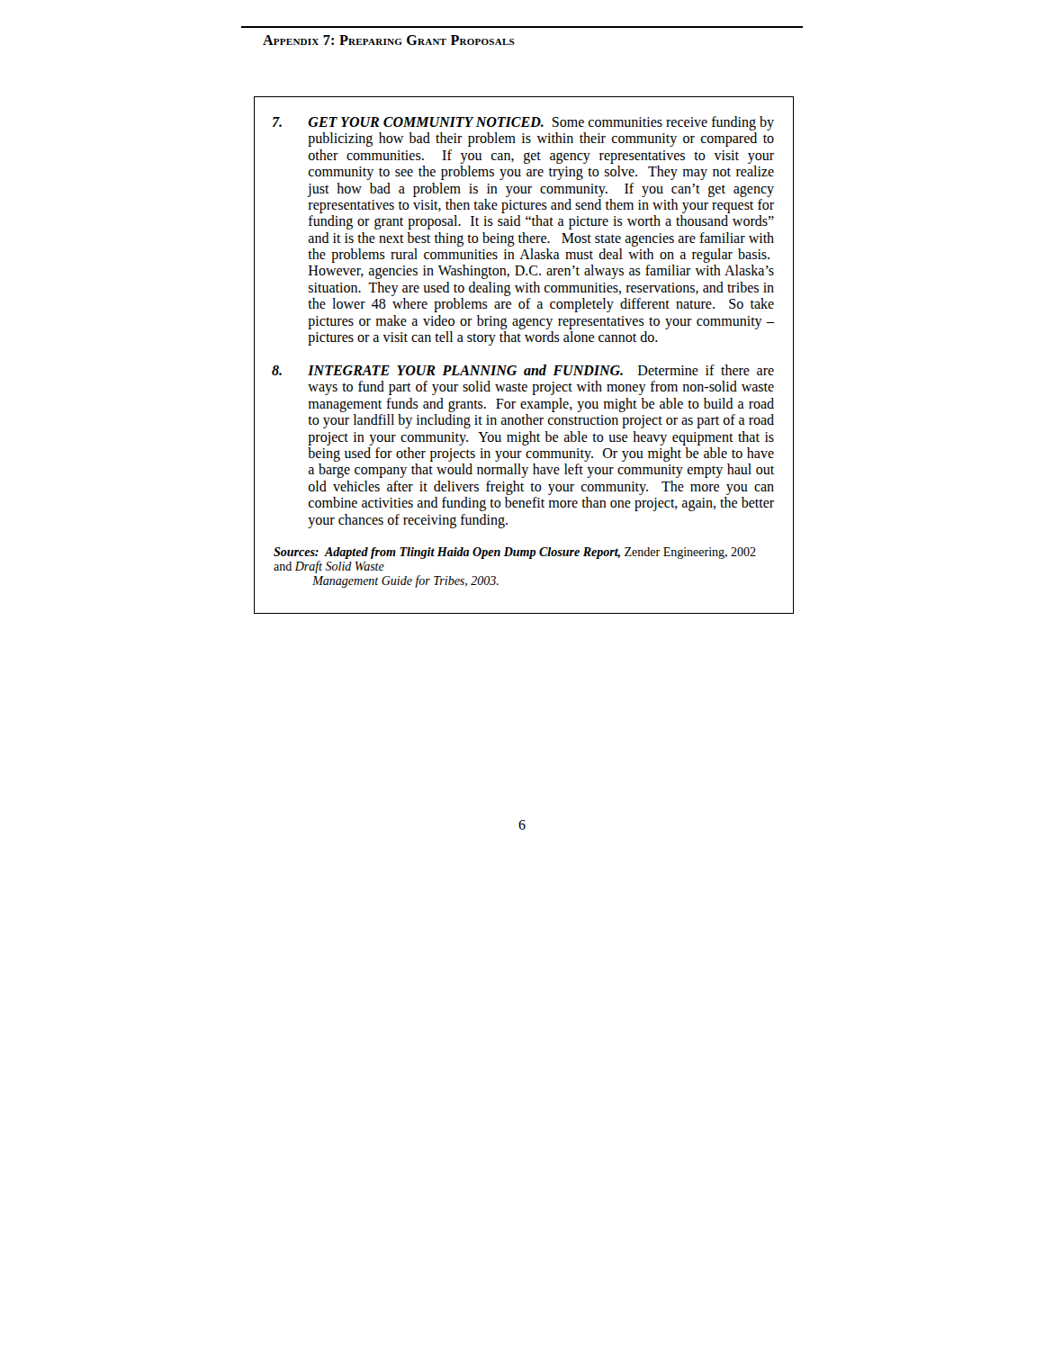Appendix 7: Preparing Grant Proposals
7. GET YOUR COMMUNITY NOTICED. Some communities receive funding by publicizing how bad their problem is within their community or compared to other communities. If you can, get agency representatives to visit your community to see the problems you are trying to solve. They may not realize just how bad a problem is in your community. If you can’t get agency representatives to visit, then take pictures and send them in with your request for funding or grant proposal. It is said “that a picture is worth a thousand words” and it is the next best thing to being there. Most state agencies are familiar with the problems rural communities in Alaska must deal with on a regular basis. However, agencies in Washington, D.C. aren’t always as familiar with Alaska’s situation. They are used to dealing with communities, reservations, and tribes in the lower 48 where problems are of a completely different nature. So take pictures or make a video or bring agency representatives to your community – pictures or a visit can tell a story that words alone cannot do.
8. INTEGRATE YOUR PLANNING and FUNDING. Determine if there are ways to fund part of your solid waste project with money from non-solid waste management funds and grants. For example, you might be able to build a road to your landfill by including it in another construction project or as part of a road project in your community. You might be able to use heavy equipment that is being used for other projects in your community. Or you might be able to have a barge company that would normally have left your community empty haul out old vehicles after it delivers freight to your community. The more you can combine activities and funding to benefit more than one project, again, the better your chances of receiving funding.
Sources: Adapted from Tlingit Haida Open Dump Closure Report, Zender Engineering, 2002 and Draft Solid Waste Management Guide for Tribes, 2003.
6